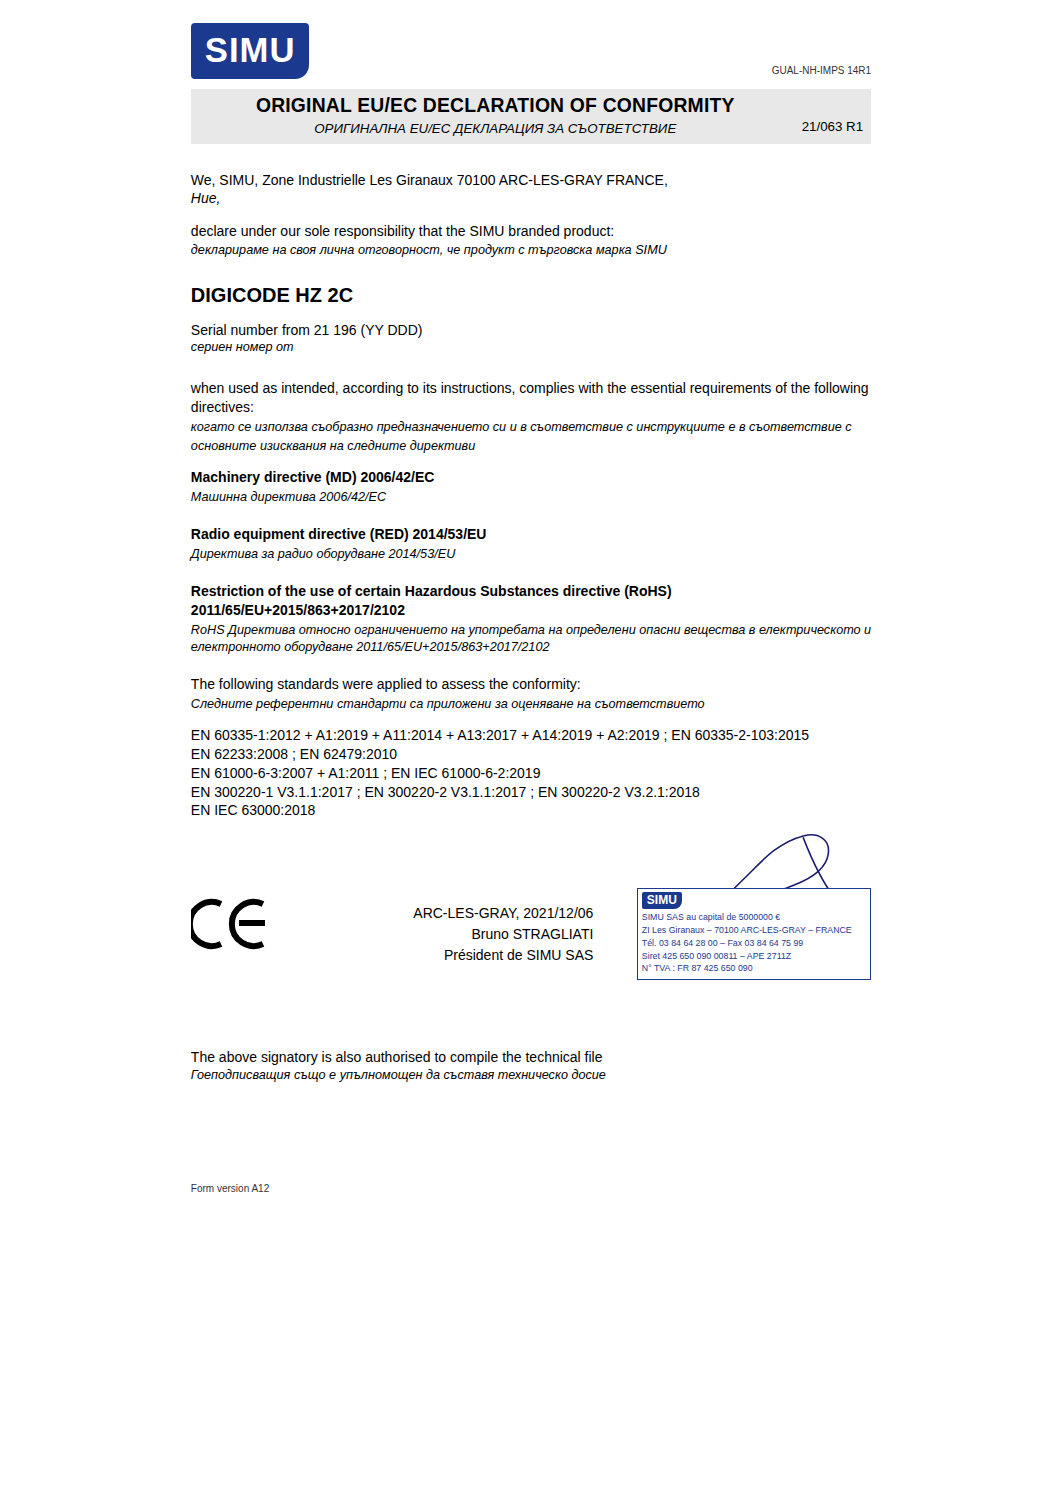SIMU
GUAL-NH-IMPS 14R1
ORIGINAL EU/EC DECLARATION OF CONFORMITY
ОРИГИНАЛНА EU/EC ДЕКЛАРАЦИЯ ЗА СЪОТВЕТСТВИЕ
21/063 R1
We, SIMU, Zone Industrielle Les Giranaux 70100 ARC-LES-GRAY FRANCE,
Ние,
declare under our sole responsibility that the SIMU branded product:
декларираме на своя лична отговорност, че продукт с търговска марка SIMU
DIGICODE HZ 2C
Serial number from 21 196 (YY DDD)
сериен номер от
when used as intended, according to its instructions, complies with the essential requirements of the following directives:
когато се използва съобразно предназначението си и в съответствие с инструкциите е в съответствие с основните изисквания на следните директиви
Machinery directive (MD) 2006/42/EC
Машинна директива 2006/42/EC
Radio equipment directive (RED) 2014/53/EU
Директива за радио оборудване 2014/53/EU
Restriction of the use of certain Hazardous Substances directive (RoHS) 2011/65/EU+2015/863+2017/2102
RoHS Директива относно ограничението на употребата на определени опасни вещества в електрическото и електронното оборудване 2011/65/EU+2015/863+2017/2102
The following standards were applied to assess the conformity:
Следните референтни стандарти са приложени за оценяване на съответствието
EN 60335‑1:2012 + A1:2019 + A11:2014 + A13:2017 + A14:2019 + A2:2019 ; EN 60335‑2‑103:2015
EN 62233:2008 ; EN 62479:2010
EN 61000‑6‑3:2007 + A1:2011 ; EN IEC 61000‑6‑2:2019
EN 300220‑1 V3.1.1:2017 ; EN 300220‑2 V3.1.1:2017 ; EN 300220‑2 V3.2.1:2018
EN IEC 63000:2018
ARC-LES-GRAY, 2021/12/06
Bruno STRAGLIATI
Président de SIMU SAS
SIMU
SIMU SAS au capital de 5000000 €
ZI Les Giranaux – 70100 ARC-LES-GRAY – FRANCE
Tél. 03 84 64 28 00 – Fax 03 84 64 75 99
Siret 425 650 090 00811 – APE 2711Z
N° TVA : FR 87 425 650 090
The above signatory is also authorised to compile the technical file
Гоеподписващия също е упълномощен да съставя техническо досие
Form version A12